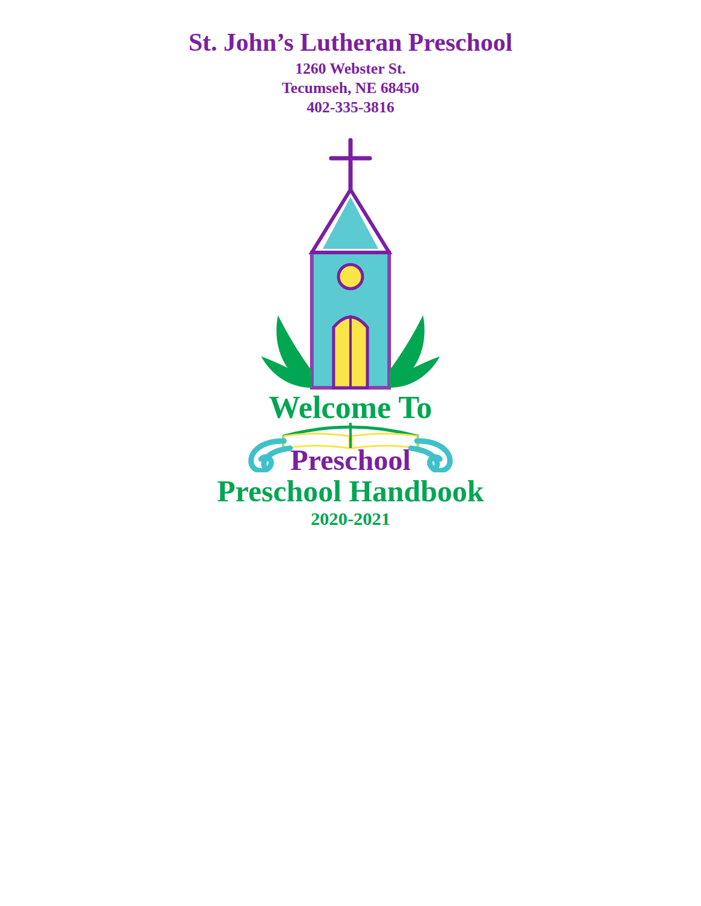St. John’s Lutheran Preschool
1260 Webster St.
Tecumseh, NE 68450
402-335-3816
Welcome To Preschool logo A stylized church with a cross and steeple above an open book with decorative teal swirls, with the words Welcome To Preschool. Welcome To Preschool
Preschool Handbook
2020-2021